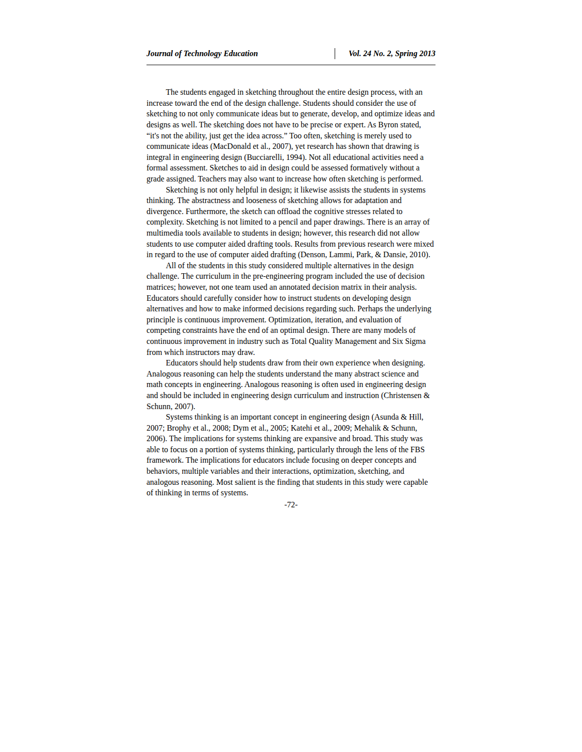Journal of Technology Education
Vol. 24 No. 2, Spring 2013
The students engaged in sketching throughout the entire design process, with an increase toward the end of the design challenge. Students should consider the use of sketching to not only communicate ideas but to generate, develop, and optimize ideas and designs as well. The sketching does not have to be precise or expert. As Byron stated, “it's not the ability, just get the idea across.” Too often, sketching is merely used to communicate ideas (MacDonald et al., 2007), yet research has shown that drawing is integral in engineering design (Bucciarelli, 1994). Not all educational activities need a formal assessment. Sketches to aid in design could be assessed formatively without a grade assigned. Teachers may also want to increase how often sketching is performed.
Sketching is not only helpful in design; it likewise assists the students in systems thinking. The abstractness and looseness of sketching allows for adaptation and divergence. Furthermore, the sketch can offload the cognitive stresses related to complexity. Sketching is not limited to a pencil and paper drawings. There is an array of multimedia tools available to students in design; however, this research did not allow students to use computer aided drafting tools. Results from previous research were mixed in regard to the use of computer aided drafting (Denson, Lammi, Park, & Dansie, 2010).
All of the students in this study considered multiple alternatives in the design challenge. The curriculum in the pre-engineering program included the use of decision matrices; however, not one team used an annotated decision matrix in their analysis. Educators should carefully consider how to instruct students on developing design alternatives and how to make informed decisions regarding such. Perhaps the underlying principle is continuous improvement. Optimization, iteration, and evaluation of competing constraints have the end of an optimal design. There are many models of continuous improvement in industry such as Total Quality Management and Six Sigma from which instructors may draw.
Educators should help students draw from their own experience when designing. Analogous reasoning can help the students understand the many abstract science and math concepts in engineering. Analogous reasoning is often used in engineering design and should be included in engineering design curriculum and instruction (Christensen & Schunn, 2007).
Systems thinking is an important concept in engineering design (Asunda & Hill, 2007; Brophy et al., 2008; Dym et al., 2005; Katehi et al., 2009; Mehalik & Schunn, 2006). The implications for systems thinking are expansive and broad. This study was able to focus on a portion of systems thinking, particularly through the lens of the FBS framework. The implications for educators include focusing on deeper concepts and behaviors, multiple variables and their interactions, optimization, sketching, and analogous reasoning. Most salient is the finding that students in this study were capable of thinking in terms of systems.
-72-